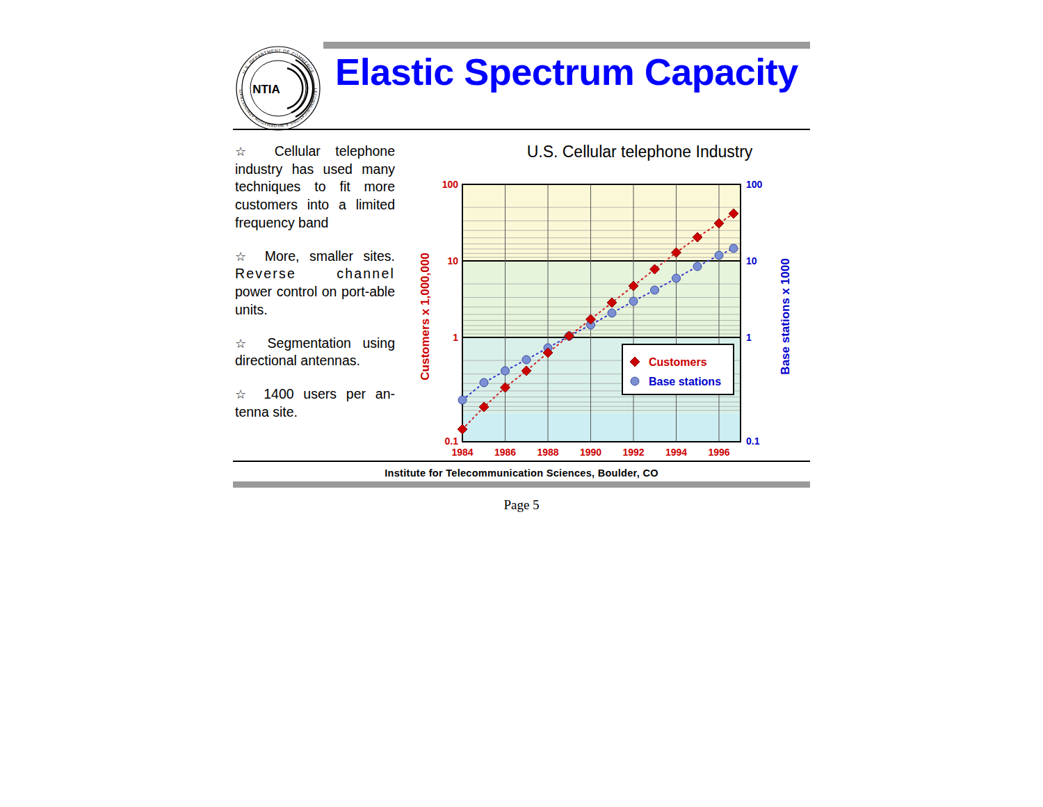U.S. DEPARTMENT OF COMMERCE TELECOMMUNICATIONS & INFORMATION ADMINISTRATION NTIA
Elastic Spectrum Capacity
☆ Cellular telephone industry has used many techniques to fit more customers into a limited frequency band
☆ More, smaller sites. Reverse channel power control on port-able units.
☆ Segmentation using directional antennas.
☆ 1400 users per an-tenna site.
U.S. Cellular telephone Industry
Customers x 1,000,000 Base stations x 1000 100 10 1 0.1 100 10 1 0.1 1984 1986 1988 1990 1992 1994 1996 Customers Base stations
Institute for Telecommunication Sciences, Boulder, CO
Page 5